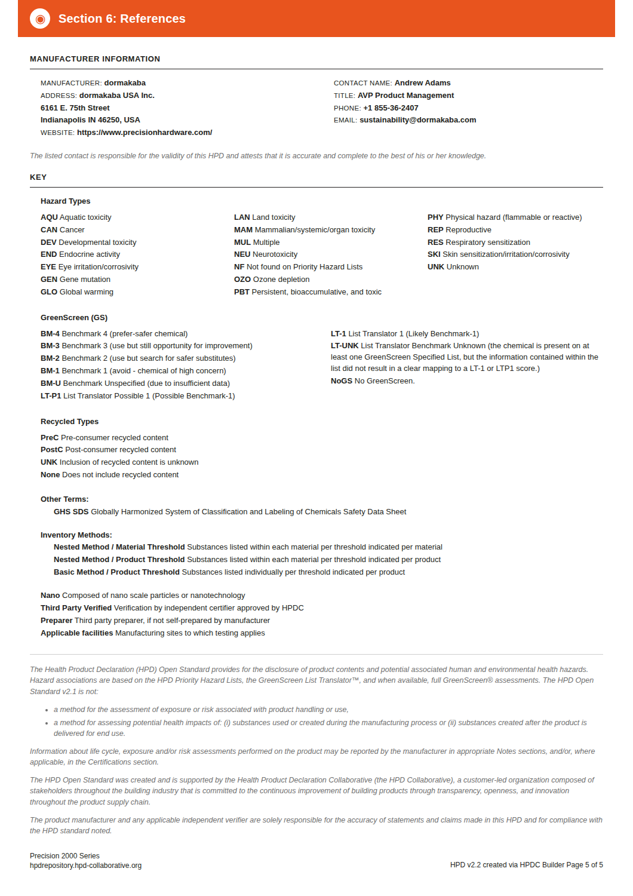◉
Section 6: References
MANUFACTURER INFORMATION
MANUFACTURER: dormakaba
ADDRESS: dormakaba USA Inc.
6161 E. 75th Street
Indianapolis IN 46250, USA
WEBSITE: https://www.precisionhardware.com/
CONTACT NAME: Andrew Adams
TITLE: AVP Product Management
PHONE: +1 855-36-2407
EMAIL: sustainability@dormakaba.com
The listed contact is responsible for the validity of this HPD and attests that it is accurate and complete to the best of his or her knowledge.
KEY
Hazard Types
AQU Aquatic toxicity
CAN Cancer
DEV Developmental toxicity
END Endocrine activity
EYE Eye irritation/corrosivity
GEN Gene mutation
GLO Global warming
LAN Land toxicity
MAM Mammalian/systemic/organ toxicity
MUL Multiple
NEU Neurotoxicity
NF Not found on Priority Hazard Lists
OZO Ozone depletion
PBT Persistent, bioaccumulative, and toxic
PHY Physical hazard (flammable or reactive)
REP Reproductive
RES Respiratory sensitization
SKI Skin sensitization/irritation/corrosivity
UNK Unknown
GreenScreen (GS)
BM-4 Benchmark 4 (prefer-safer chemical)
BM-3 Benchmark 3 (use but still opportunity for improvement)
BM-2 Benchmark 2 (use but search for safer substitutes)
BM-1 Benchmark 1 (avoid - chemical of high concern)
BM-U Benchmark Unspecified (due to insufficient data)
LT-P1 List Translator Possible 1 (Possible Benchmark-1)
LT-1 List Translator 1 (Likely Benchmark-1)
LT-UNK List Translator Benchmark Unknown (the chemical is present on at least one GreenScreen Specified List, but the information contained within the list did not result in a clear mapping to a LT-1 or LTP1 score.)
NoGS No GreenScreen.
Recycled Types
PreC Pre-consumer recycled content
PostC Post-consumer recycled content
UNK Inclusion of recycled content is unknown
None Does not include recycled content
Other Terms:
GHS SDS Globally Harmonized System of Classification and Labeling of Chemicals Safety Data Sheet
Inventory Methods:
Nested Method / Material Threshold Substances listed within each material per threshold indicated per material
Nested Method / Product Threshold Substances listed within each material per threshold indicated per product
Basic Method / Product Threshold Substances listed individually per threshold indicated per product
Nano Composed of nano scale particles or nanotechnology
Third Party Verified Verification by independent certifier approved by HPDC
Preparer Third party preparer, if not self-prepared by manufacturer
Applicable facilities Manufacturing sites to which testing applies
The Health Product Declaration (HPD) Open Standard provides for the disclosure of product contents and potential associated human and environmental health hazards. Hazard associations are based on the HPD Priority Hazard Lists, the GreenScreen List Translator™, and when available, full GreenScreen® assessments. The HPD Open Standard v2.1 is not:
a method for the assessment of exposure or risk associated with product handling or use,
a method for assessing potential health impacts of: (i) substances used or created during the manufacturing process or (ii) substances created after the product is delivered for end use.
Information about life cycle, exposure and/or risk assessments performed on the product may be reported by the manufacturer in appropriate Notes sections, and/or, where applicable, in the Certifications section.
The HPD Open Standard was created and is supported by the Health Product Declaration Collaborative (the HPD Collaborative), a customer-led organization composed of stakeholders throughout the building industry that is committed to the continuous improvement of building products through transparency, openness, and innovation throughout the product supply chain.
The product manufacturer and any applicable independent verifier are solely responsible for the accuracy of statements and claims made in this HPD and for compliance with the HPD standard noted.
Precision 2000 Series
hpdrepository.hpd-collaborative.org
HPD v2.2 created via HPDC Builder Page 5 of 5